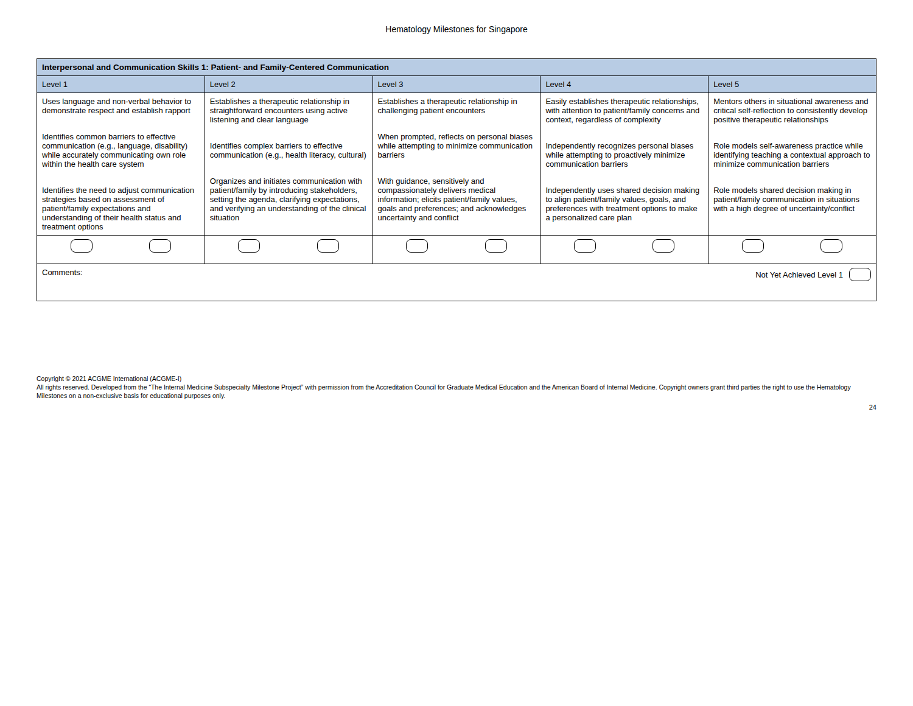Hematology Milestones for Singapore
| Interpersonal and Communication Skills 1: Patient- and Family-Centered Communication |
| --- |
| Level 1 | Level 2 | Level 3 | Level 4 | Level 5 |
| Uses language and non-verbal behavior to demonstrate respect and establish rapport Identifies common barriers to effective communication (e.g., language, disability) while accurately communicating own role within the health care system Identifies the need to adjust communication strategies based on assessment of patient/family expectations and understanding of their health status and treatment options | Establishes a therapeutic relationship in straightforward encounters using active listening and clear language Identifies complex barriers to effective communication (e.g., health literacy, cultural) Organizes and initiates communication with patient/family by introducing stakeholders, setting the agenda, clarifying expectations, and verifying an understanding of the clinical situation | Establishes a therapeutic relationship in challenging patient encounters When prompted, reflects on personal biases while attempting to minimize communication barriers With guidance, sensitively and compassionately delivers medical information; elicits patient/family values, goals and preferences; and acknowledges uncertainty and conflict | Easily establishes therapeutic relationships, with attention to patient/family concerns and context, regardless of complexity Independently recognizes personal biases while attempting to proactively minimize communication barriers Independently uses shared decision making to align patient/family values, goals, and preferences with treatment options to make a personalized care plan | Mentors others in situational awareness and critical self-reflection to consistently develop positive therapeutic relationships Role models self-awareness practice while identifying teaching a contextual approach to minimize communication barriers Role models shared decision making in patient/family communication in situations with a high degree of uncertainty/conflict |
| Comments: Not Yet Achieved Level 1 |
Copyright © 2021 ACGME International (ACGME-I)
All rights reserved. Developed from the “The Internal Medicine Subspecialty Milestone Project” with permission from the Accreditation Council for Graduate Medical Education and the American Board of Internal Medicine. Copyright owners grant third parties the right to use the Hematology Milestones on a non-exclusive basis for educational purposes only.
24